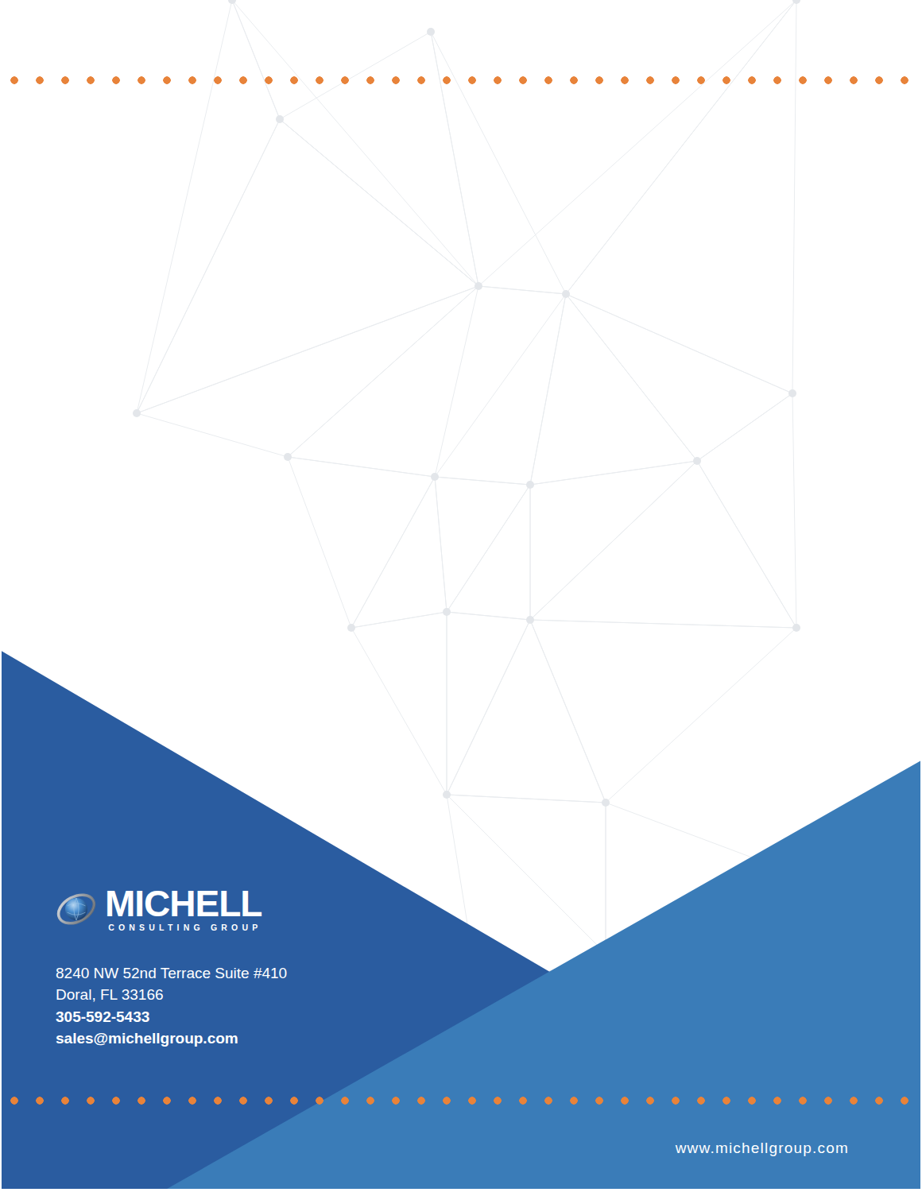MICHELL CONSULTING GROUP
8240 NW 52nd Terrace Suite #410
Doral, FL 33166
305-592-5433
sales@michellgroup.com
www.michellgroup.com